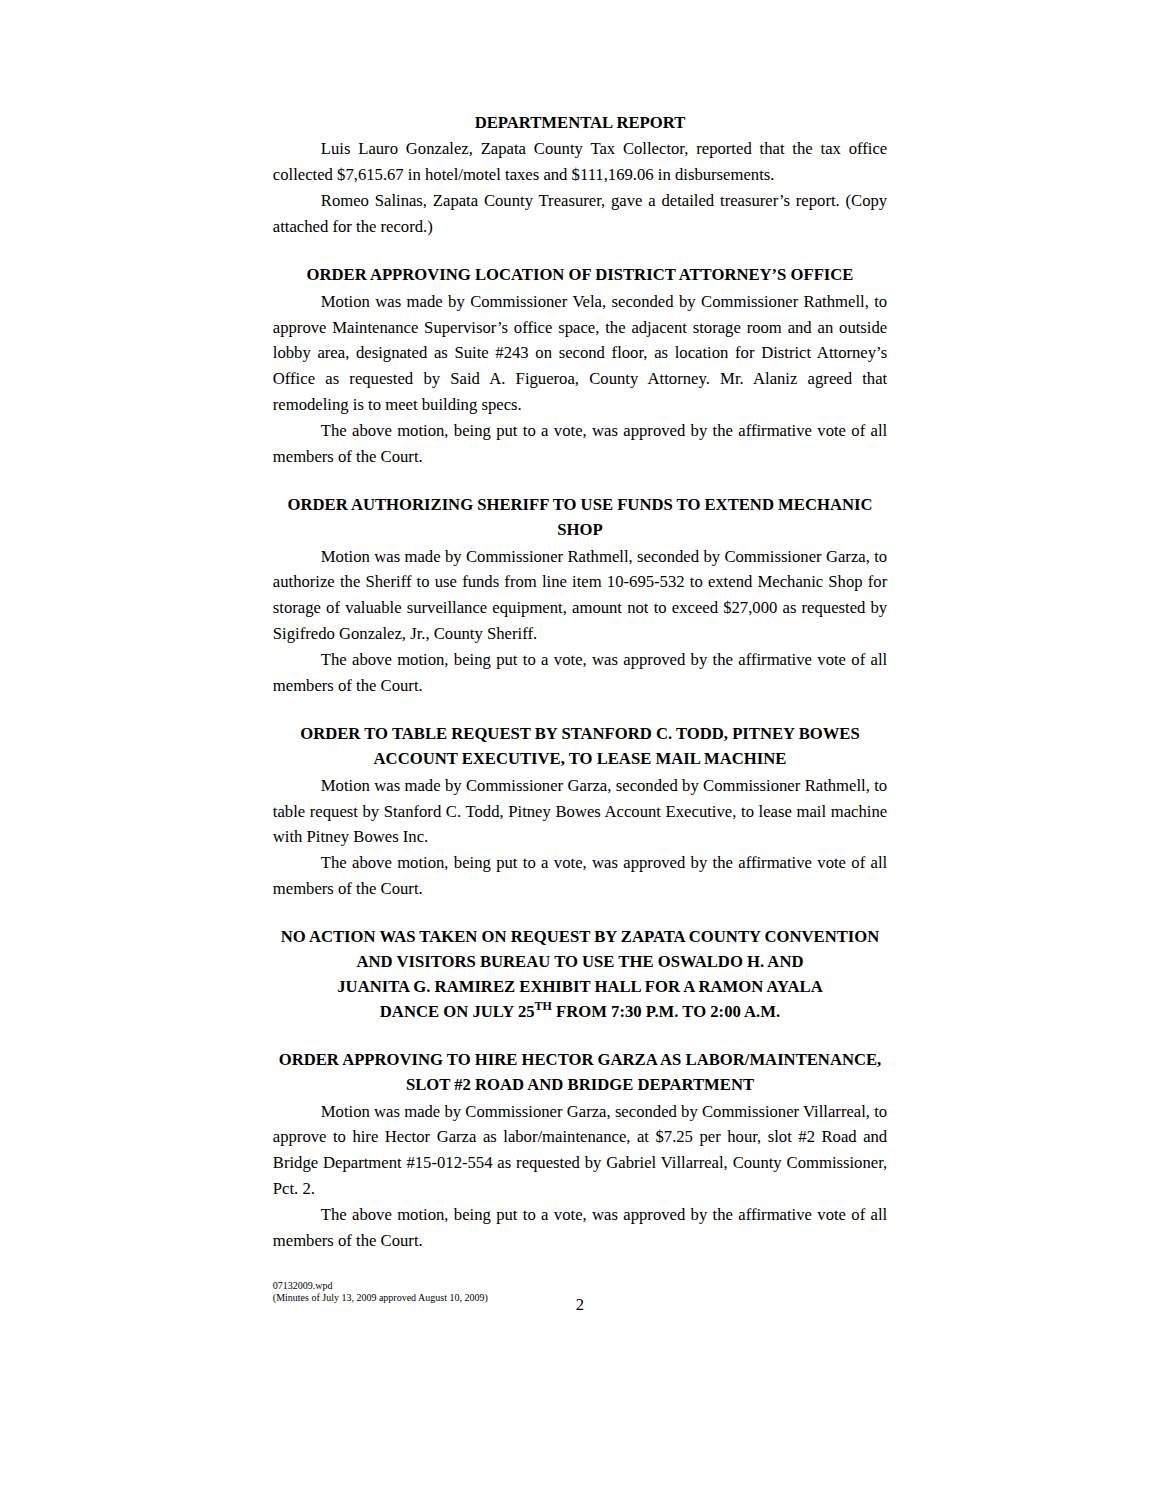Departmental Report
Luis Lauro Gonzalez, Zapata County Tax Collector, reported that the tax office collected $7,615.67 in hotel/motel taxes and $111,169.06 in disbursements.
Romeo Salinas, Zapata County Treasurer, gave a detailed treasurer’s report. (Copy attached for the record.)
Order Approving Location of District Attorney’s Office
Motion was made by Commissioner Vela, seconded by Commissioner Rathmell, to approve Maintenance Supervisor’s office space, the adjacent storage room and an outside lobby area, designated as Suite #243 on second floor, as location for District Attorney’s Office as requested by Said A. Figueroa, County Attorney. Mr. Alaniz agreed that remodeling is to meet building specs.
The above motion, being put to a vote, was approved by the affirmative vote of all members of the Court.
Order Authorizing Sheriff to Use Funds to Extend Mechanic Shop
Motion was made by Commissioner Rathmell, seconded by Commissioner Garza, to authorize the Sheriff to use funds from line item 10-695-532 to extend Mechanic Shop for storage of valuable surveillance equipment, amount not to exceed $27,000 as requested by Sigifredo Gonzalez, Jr., County Sheriff.
The above motion, being put to a vote, was approved by the affirmative vote of all members of the Court.
Order to Table Request by Stanford C. Todd, Pitney Bowes
Account Executive, to Lease Mail Machine
Motion was made by Commissioner Garza, seconded by Commissioner Rathmell, to table request by Stanford C. Todd, Pitney Bowes Account Executive, to lease mail machine with Pitney Bowes Inc.
The above motion, being put to a vote, was approved by the affirmative vote of all members of the Court.
No Action Was Taken on Request by Zapata County Convention
and Visitors Bureau to Use the Oswaldo H. and
Juanita G. Ramirez Exhibit Hall for a Ramon Ayala
Dance on July 25th from 7:30 p.m. to 2:00 a.m.
Order Approving to Hire Hector Garza as Labor/Maintenance,
Slot #2 Road and Bridge Department
Motion was made by Commissioner Garza, seconded by Commissioner Villarreal, to approve to hire Hector Garza as labor/maintenance, at $7.25 per hour, slot #2 Road and Bridge Department #15-012-554 as requested by Gabriel Villarreal, County Commissioner, Pct. 2.
The above motion, being put to a vote, was approved by the affirmative vote of all members of the Court.
07132009.wpd
(Minutes of July 13, 2009 approved August 10, 2009)
2